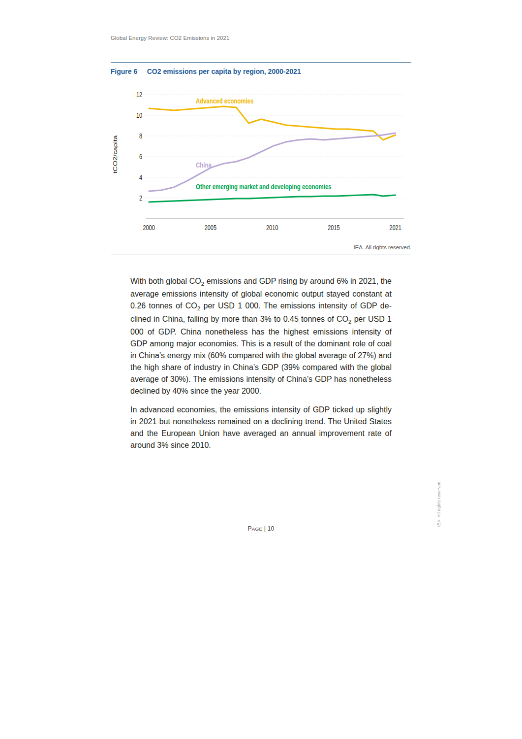Global Energy Review: CO2 Emissions in 2021
Figure 6 CO2 emissions per capita by region, 2000-2021
tCO2/capita 12 10 8 6 4 2 2000 2005 2010 2015 2021 Advanced economies China Other emerging market and developing economies
IEA. All rights reserved.
With both global CO2 emissions and GDP rising by around 6% in 2021, the average emissions intensity of global economic output stayed constant at 0.26 tonnes of CO2 per USD 1 000. The emissions intensity of GDP declined in China, falling by more than 3% to 0.45 tonnes of CO2 per USD 1 000 of GDP. China nonetheless has the highest emissions intensity of GDP among major economies. This is a result of the dominant role of coal in China’s energy mix (60% compared with the global average of 27%) and the high share of industry in China’s GDP (39% compared with the global average of 30%). The emissions intensity of China’s GDP has nonetheless declined by 40% since the year 2000.
In advanced economies, the emissions intensity of GDP ticked up slightly in 2021 but nonetheless remained on a declining trend. The United States and the European Union have averaged an annual improvement rate of around 3% since 2010.
PAGE | 10
IEA. All rights reserved.